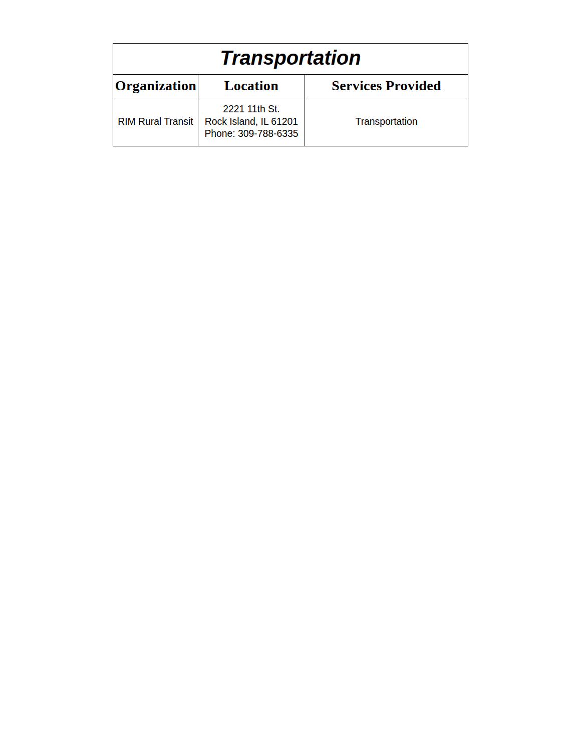Transportation
| Organization | Location | Services Provided |
| --- | --- | --- |
| RIM Rural Transit | 2221 11th St. Rock Island, IL 61201 Phone: 309-788-6335 | Transportation |